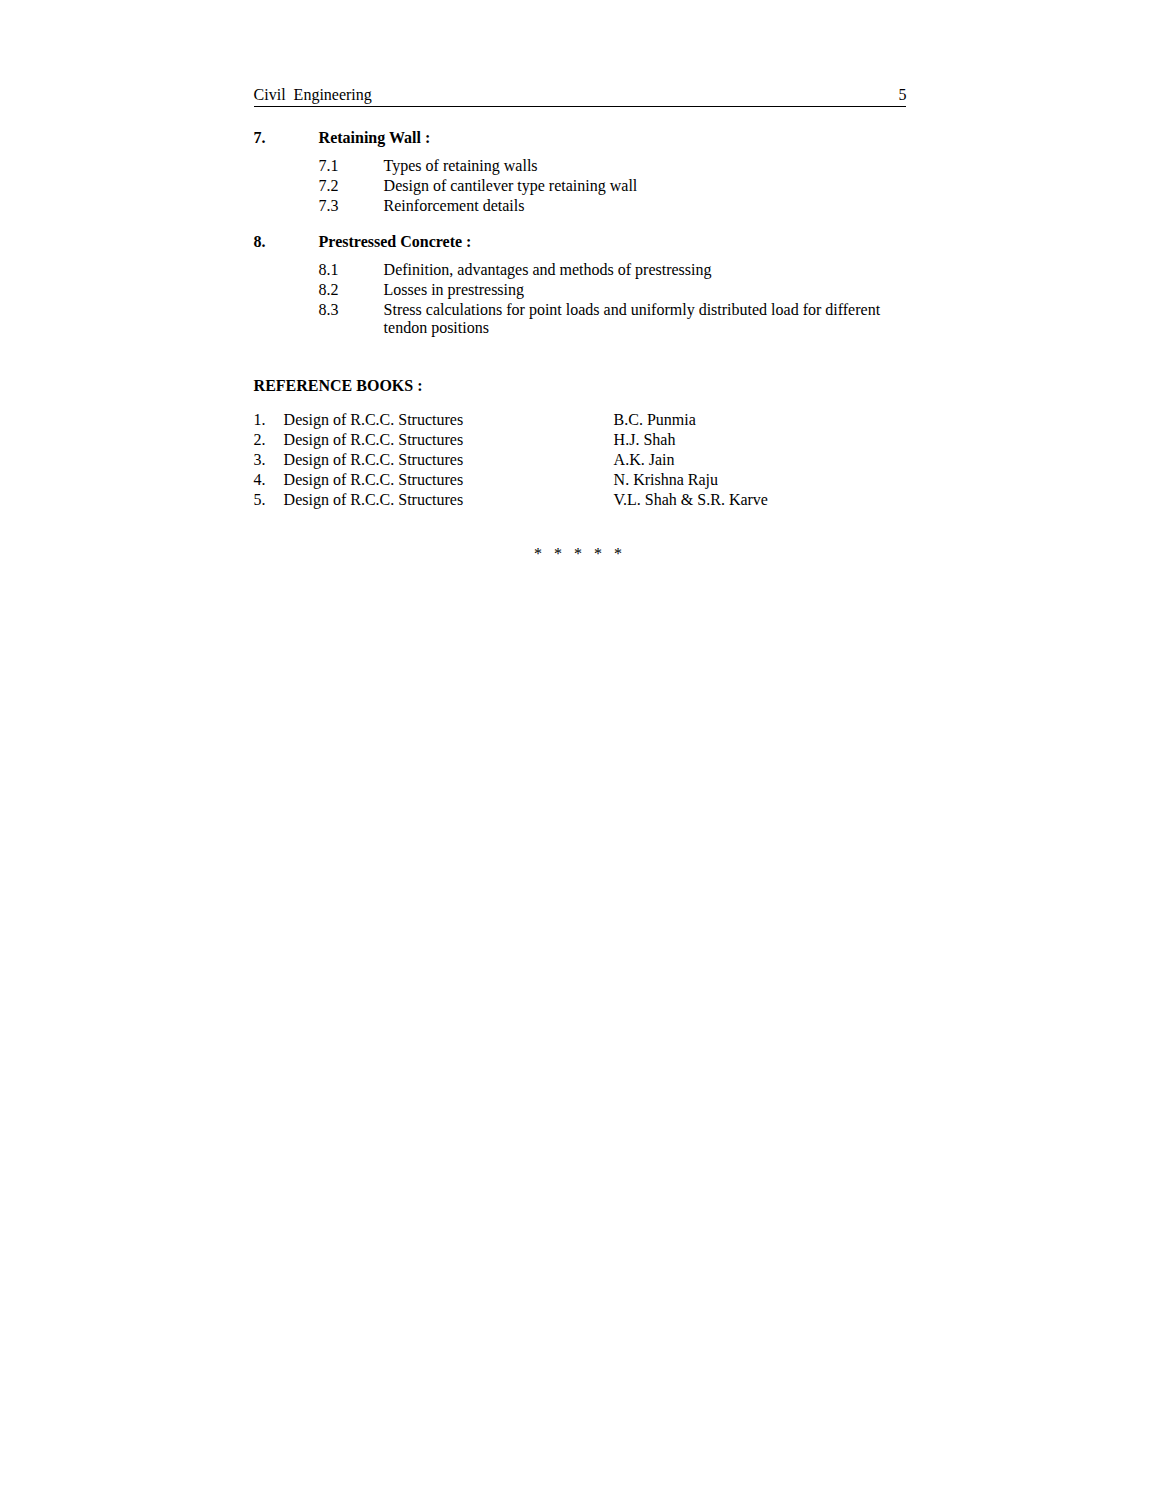Civil Engineering
5
7.
Retaining Wall :
7.1
Types of retaining walls
7.2
Design of cantilever type retaining wall
7.3
Reinforcement details
8.
Prestressed Concrete :
8.1
Definition, advantages and methods of prestressing
8.2
Losses in prestressing
8.3
Stress calculations for point loads and uniformly distributed load for different tendon positions
REFERENCE BOOKS :
| 1. | Design of R.C.C. Structures | B.C. Punmia |
| 2. | Design of R.C.C. Structures | H.J. Shah |
| 3. | Design of R.C.C. Structures | A.K. Jain |
| 4. | Design of R.C.C. Structures | N. Krishna Raju |
| 5. | Design of R.C.C. Structures | V.L. Shah & S.R. Karve |
* * * * *